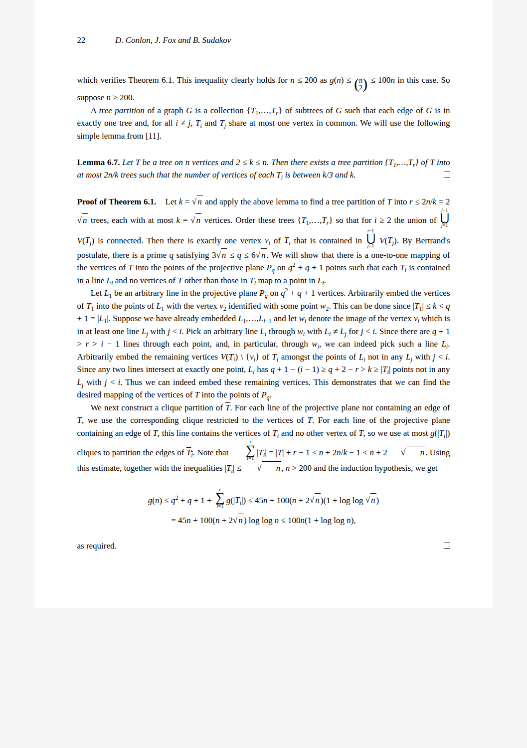22 D. Conlon, J. Fox and B. Sudakov
which verifies Theorem 6.1. This inequality clearly holds for n ≤ 200 as g(n) ≤ (n 2) ≤ 100n in this case. So suppose n > 200.
A tree partition of a graph G is a collection {T1,…,Tr} of subtrees of G such that each edge of G is in exactly one tree and, for all i ≠ j, Ti and Tj share at most one vertex in common. We will use the following simple lemma from [11].
Lemma 6.7. Let T be a tree on n vertices and 2 ≤ k ≤ n. Then there exists a tree partition {T1,…,Tr} of T into at most 2n/k trees such that the number of vertices of each Ti is between k/3 and k.
Proof of Theorem 6.1. Let k = √n and apply the above lemma to find a tree partition of T into r ≤ 2n/k = 2√n trees, each with at most k = √n vertices. Order these trees {T1,…,Tr} so that for i ≥ 2 the union of i−1⋃j=1 V(Tj) is connected. Then there is exactly one vertex vi of Ti that is contained in i−1⋃j=1 V(Tj). By Bertrand's postulate, there is a prime q satisfying 3√n ≤ q ≤ 6√n. We will show that there is a one-to-one mapping of the vertices of T into the points of the projective plane Pq on q2 + q + 1 points such that each Ti is contained in a line Li and no vertices of T other than those in Ti map to a point in Li.
Let L1 be an arbitrary line in the projective plane Pq on q2 + q + 1 vertices. Arbitrarily embed the vertices of T1 into the points of L1 with the vertex v2 identified with some point w2. This can be done since |T1| ≤ k < q + 1 = |L1|. Suppose we have already embedded L1,…,Li−1 and let wi denote the image of the vertex vi which is in at least one line Lj with j < i. Pick an arbitrary line Li through wi with Li ≠ Lj for j < i. Since there are q + 1 > r > i − 1 lines through each point, and, in particular, through wi, we can indeed pick such a line Li. Arbitrarily embed the remaining vertices V(Ti) \ {vi} of Ti amongst the points of Li not in any Lj with j < i. Since any two lines intersect at exactly one point, Li has q + 1 − (i − 1) ≥ q + 2 − r > k ≥ |Ti| points not in any Lj with j < i. Thus we can indeed embed these remaining vertices. This demonstrates that we can find the desired mapping of the vertices of T into the points of Pq.
We next construct a clique partition of T. For each line of the projective plane not containing an edge of T, we use the corresponding clique restricted to the vertices of T. For each line of the projective plane containing an edge of T, this line contains the vertices of Ti and no other vertex of T, so we use at most g(|Ti|) cliques to partition the edges of Ti. Note that r∑i=1|Ti| = |T| + r − 1 ≤ n + 2n/k − 1 < n + 2√n. Using this estimate, together with the inequalities |Ti| ≤ √n, n > 200 and the induction hypothesis, we get
g(n) ≤ q2 + q + 1 + r∑i=1 g(|Ti|) ≤ 45n + 100(n + 2√n)(1 + log log √n) = 45n + 100(n + 2√n) log log n ≤ 100n(1 + log log n),
as required.